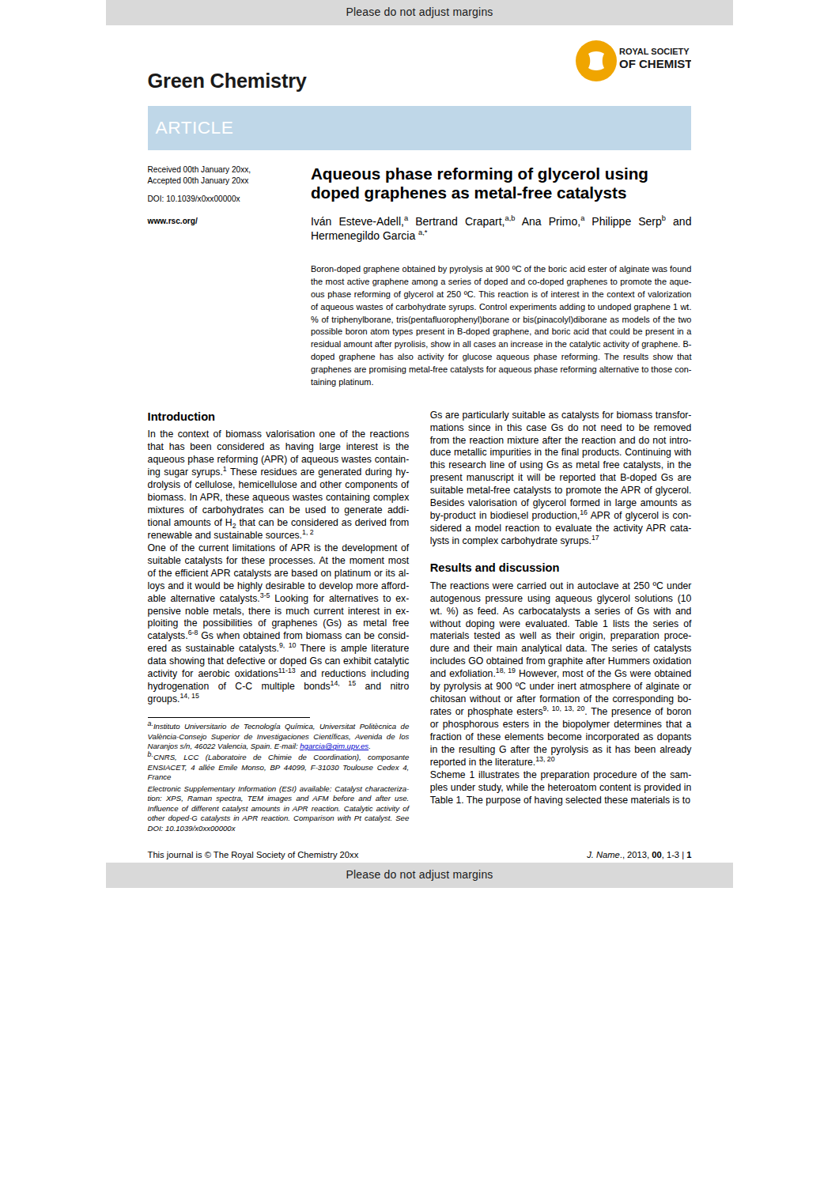Please do not adjust margins
ROYAL SOCIETY OF CHEMISTRY
Green Chemistry
ARTICLE
Received 00th January 20xx,
Accepted 00th January 20xx
DOI: 10.1039/x0xx00000x
www.rsc.org/
Aqueous phase reforming of glycerol using doped graphenes as metal-free catalysts
Iván Esteve-Adell,a Bertrand Crapart,a,b Ana Primo,a Philippe Serpb and Hermenegildo Garcia a,*
Boron-doped graphene obtained by pyrolysis at 900 ºC of the boric acid ester of alginate was found the most active graphene among a series of doped and co-doped graphenes to promote the aqueous phase reforming of glycerol at 250 ºC. This reaction is of interest in the context of valorization of aqueous wastes of carbohydrate syrups. Control experiments adding to undoped graphene 1 wt. % of triphenylborane, tris(pentafluorophenyl)borane or bis(pinacolyl)diborane as models of the two possible boron atom types present in B-doped graphene, and boric acid that could be present in a residual amount after pyrolisis, show in all cases an increase in the catalytic activity of graphene. B-doped graphene has also activity for glucose aqueous phase reforming. The results show that graphenes are promising metal-free catalysts for aqueous phase reforming alternative to those containing platinum.
Introduction
In the context of biomass valorisation one of the reactions that has been considered as having large interest is the aqueous phase reforming (APR) of aqueous wastes containing sugar syrups.1 These residues are generated during hydrolysis of cellulose, hemicellulose and other components of biomass. In APR, these aqueous wastes containing complex mixtures of carbohydrates can be used to generate additional amounts of H2 that can be considered as derived from renewable and sustainable sources.1, 2
One of the current limitations of APR is the development of suitable catalysts for these processes. At the moment most of the efficient APR catalysts are based on platinum or its alloys and it would be highly desirable to develop more affordable alternative catalysts.3-5 Looking for alternatives to expensive noble metals, there is much current interest in exploiting the possibilities of graphenes (Gs) as metal free catalysts.6-8 Gs when obtained from biomass can be considered as sustainable catalysts.9, 10 There is ample literature data showing that defective or doped Gs can exhibit catalytic activity for aerobic oxidations11-13 and reductions including hydrogenation of C-C multiple bonds14, 15 and nitro groups.14, 15
a.Instituto Universitario de Tecnología Química, Universitat Politècnica de València-Consejo Superior de Investigaciones Científicas, Avenida de los Naranjos s/n, 46022 Valencia, Spain. E-mail: hgarcia@qim.upv.es.
b.CNRS, LCC (Laboratoire de Chimie de Coordination), composante ENSIACET, 4 allée Emile Monso, BP 44099, F-31030 Toulouse Cedex 4, France
Electronic Supplementary Information (ESI) available: Catalyst characterization: XPS, Raman spectra, TEM images and AFM before and after use. Influence of different catalyst amounts in APR reaction. Catalytic activity of other doped-G catalysts in APR reaction. Comparison with Pt catalyst. See DOI: 10.1039/x0xx00000x
Gs are particularly suitable as catalysts for biomass transformations since in this case Gs do not need to be removed from the reaction mixture after the reaction and do not introduce metallic impurities in the final products. Continuing with this research line of using Gs as metal free catalysts, in the present manuscript it will be reported that B-doped Gs are suitable metal-free catalysts to promote the APR of glycerol. Besides valorisation of glycerol formed in large amounts as by-product in biodiesel production,16 APR of glycerol is considered a model reaction to evaluate the activity APR catalysts in complex carbohydrate syrups.17
Results and discussion
The reactions were carried out in autoclave at 250 ºC under autogenous pressure using aqueous glycerol solutions (10 wt. %) as feed. As carbocatalysts a series of Gs with and without doping were evaluated. Table 1 lists the series of materials tested as well as their origin, preparation procedure and their main analytical data. The series of catalysts includes GO obtained from graphite after Hummers oxidation and exfoliation.18, 19 However, most of the Gs were obtained by pyrolysis at 900 ºC under inert atmosphere of alginate or chitosan without or after formation of the corresponding borates or phosphate esters9, 10, 13, 20. The presence of boron or phosphorous esters in the biopolymer determines that a fraction of these elements become incorporated as dopants in the resulting G after the pyrolysis as it has been already reported in the literature.13, 20
Scheme 1 illustrates the preparation procedure of the samples under study, while the heteroatom content is provided in Table 1. The purpose of having selected these materials is to
This journal is © The Royal Society of Chemistry 20xx
J. Name., 2013, 00, 1-3 | 1
Please do not adjust margins